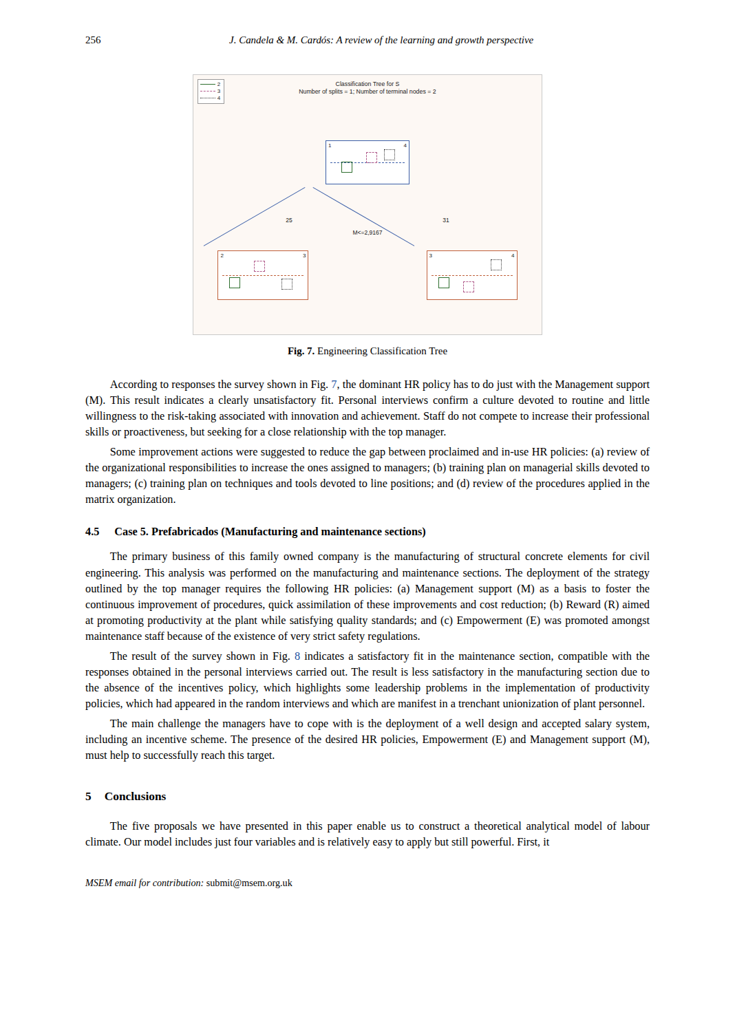256
J. Candela & M. Cardós: A review of the learning and growth perspective
2 3 4
Classification Tree for S
Number of splits = 1; Number of terminal nodes = 2
14
25
31
M<=2,9167
23
34
Fig. 7. Engineering Classification Tree
According to responses the survey shown in Fig. 7, the dominant HR policy has to do just with the Management support (M). This result indicates a clearly unsatisfactory fit. Personal interviews confirm a culture devoted to routine and little willingness to the risk-taking associated with innovation and achievement. Staff do not compete to increase their professional skills or proactiveness, but seeking for a close relationship with the top manager.
Some improvement actions were suggested to reduce the gap between proclaimed and in-use HR policies: (a) review of the organizational responsibilities to increase the ones assigned to managers; (b) training plan on managerial skills devoted to managers; (c) training plan on techniques and tools devoted to line positions; and (d) review of the procedures applied in the matrix organization.
4.5 Case 5. Prefabricados (Manufacturing and maintenance sections)
The primary business of this family owned company is the manufacturing of structural concrete elements for civil engineering. This analysis was performed on the manufacturing and maintenance sections. The deployment of the strategy outlined by the top manager requires the following HR policies: (a) Management support (M) as a basis to foster the continuous improvement of procedures, quick assimilation of these improvements and cost reduction; (b) Reward (R) aimed at promoting productivity at the plant while satisfying quality standards; and (c) Empowerment (E) was promoted amongst maintenance staff because of the existence of very strict safety regulations.
The result of the survey shown in Fig. 8 indicates a satisfactory fit in the maintenance section, compatible with the responses obtained in the personal interviews carried out. The result is less satisfactory in the manufacturing section due to the absence of the incentives policy, which highlights some leadership problems in the implementation of productivity policies, which had appeared in the random interviews and which are manifest in a trenchant unionization of plant personnel.
The main challenge the managers have to cope with is the deployment of a well design and accepted salary system, including an incentive scheme. The presence of the desired HR policies, Empowerment (E) and Management support (M), must help to successfully reach this target.
5 Conclusions
The five proposals we have presented in this paper enable us to construct a theoretical analytical model of labour climate. Our model includes just four variables and is relatively easy to apply but still powerful. First, it
MSEM email for contribution: submit@msem.org.uk